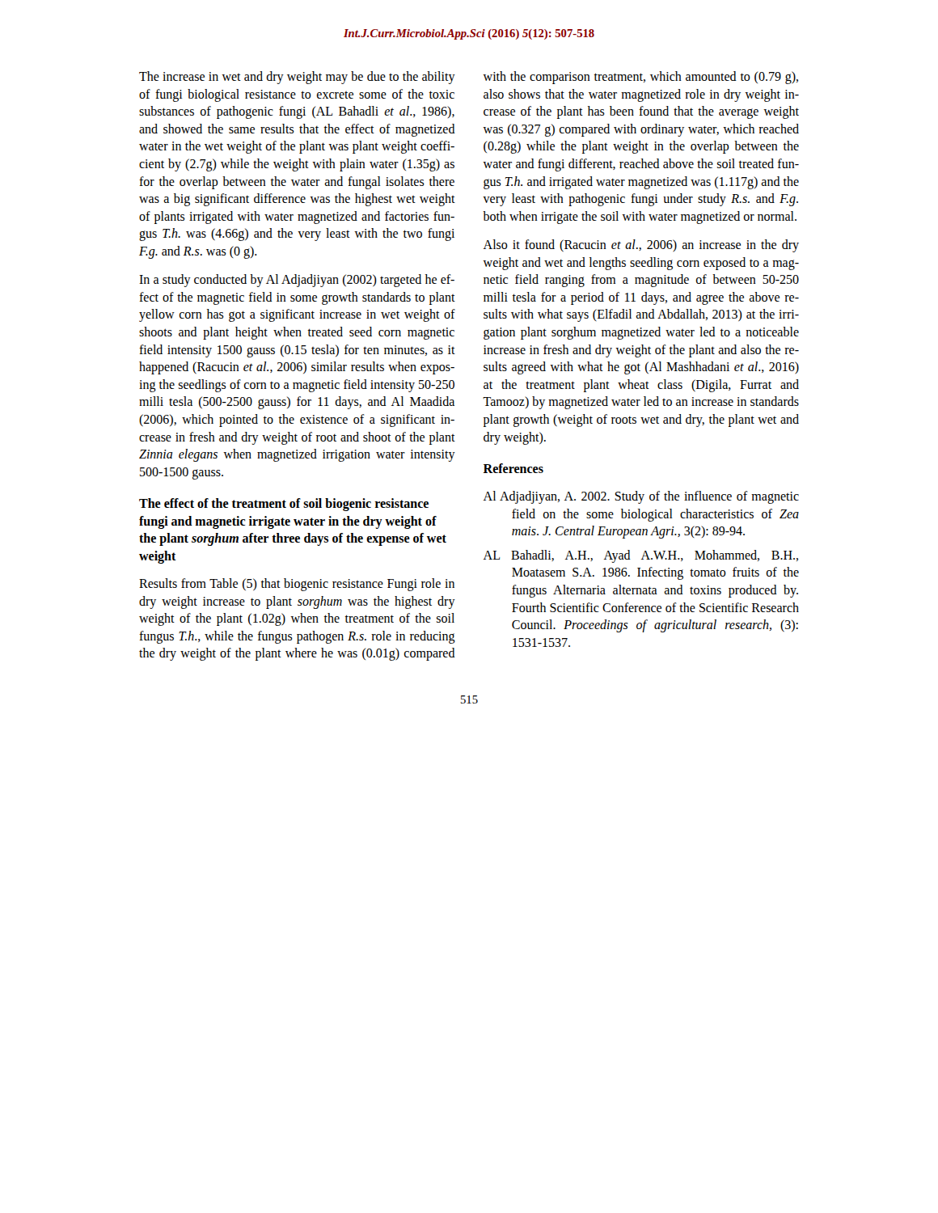Int.J.Curr.Microbiol.App.Sci (2016) 5(12): 507-518
The increase in wet and dry weight may be due to the ability of fungi biological resistance to excrete some of the toxic substances of pathogenic fungi (AL Bahadli et al., 1986), and showed the same results that the effect of magnetized water in the wet weight of the plant was plant weight coefficient by (2.7g) while the weight with plain water (1.35g) as for the overlap between the water and fungal isolates there was a big significant difference was the highest wet weight of plants irrigated with water magnetized and factories fungus T.h. was (4.66g) and the very least with the two fungi F.g. and R.s. was (0 g).
In a study conducted by Al Adjadjiyan (2002) targeted he effect of the magnetic field in some growth standards to plant yellow corn has got a significant increase in wet weight of shoots and plant height when treated seed corn magnetic field intensity 1500 gauss (0.15 tesla) for ten minutes, as it happened (Racucin et al., 2006) similar results when exposing the seedlings of corn to a magnetic field intensity 50-250 milli tesla (500-2500 gauss) for 11 days, and Al Maadida (2006), which pointed to the existence of a significant increase in fresh and dry weight of root and shoot of the plant Zinnia elegans when magnetized irrigation water intensity 500-1500 gauss.
The effect of the treatment of soil biogenic resistance fungi and magnetic irrigate water in the dry weight of the plant sorghum after three days of the expense of wet weight
Results from Table (5) that biogenic resistance Fungi role in dry weight increase to plant sorghum was the highest dry weight of the plant (1.02g) when the treatment of the soil fungus T.h., while the fungus pathogen R.s. role in reducing the dry weight of the plant where he was (0.01g) compared with the comparison treatment, which amounted to (0.79 g), also shows that the water magnetized role in dry weight increase of the plant has been found that the average weight was (0.327 g) compared with ordinary water, which reached (0.28g) while the plant weight in the overlap between the water and fungi different, reached above the soil treated fungus T.h. and irrigated water magnetized was (1.117g) and the very least with pathogenic fungi under study R.s. and F.g. both when irrigate the soil with water magnetized or normal.
Also it found (Racucin et al., 2006) an increase in the dry weight and wet and lengths seedling corn exposed to a magnetic field ranging from a magnitude of between 50-250 milli tesla for a period of 11 days, and agree the above results with what says (Elfadil and Abdallah, 2013) at the irrigation plant sorghum magnetized water led to a noticeable increase in fresh and dry weight of the plant and also the results agreed with what he got (Al Mashhadani et al., 2016) at the treatment plant wheat class (Digila, Furrat and Tamooz) by magnetized water led to an increase in standards plant growth (weight of roots wet and dry, the plant wet and dry weight).
References
Al Adjadjiyan, A. 2002. Study of the influence of magnetic field on the some biological characteristics of Zea mais. J. Central European Agri., 3(2): 89-94.
AL Bahadli, A.H., Ayad A.W.H., Mohammed, B.H., Moatasem S.A. 1986. Infecting tomato fruits of the fungus Alternaria alternata and toxins produced by. Fourth Scientific Conference of the Scientific Research Council. Proceedings of agricultural research, (3): 1531-1537.
515